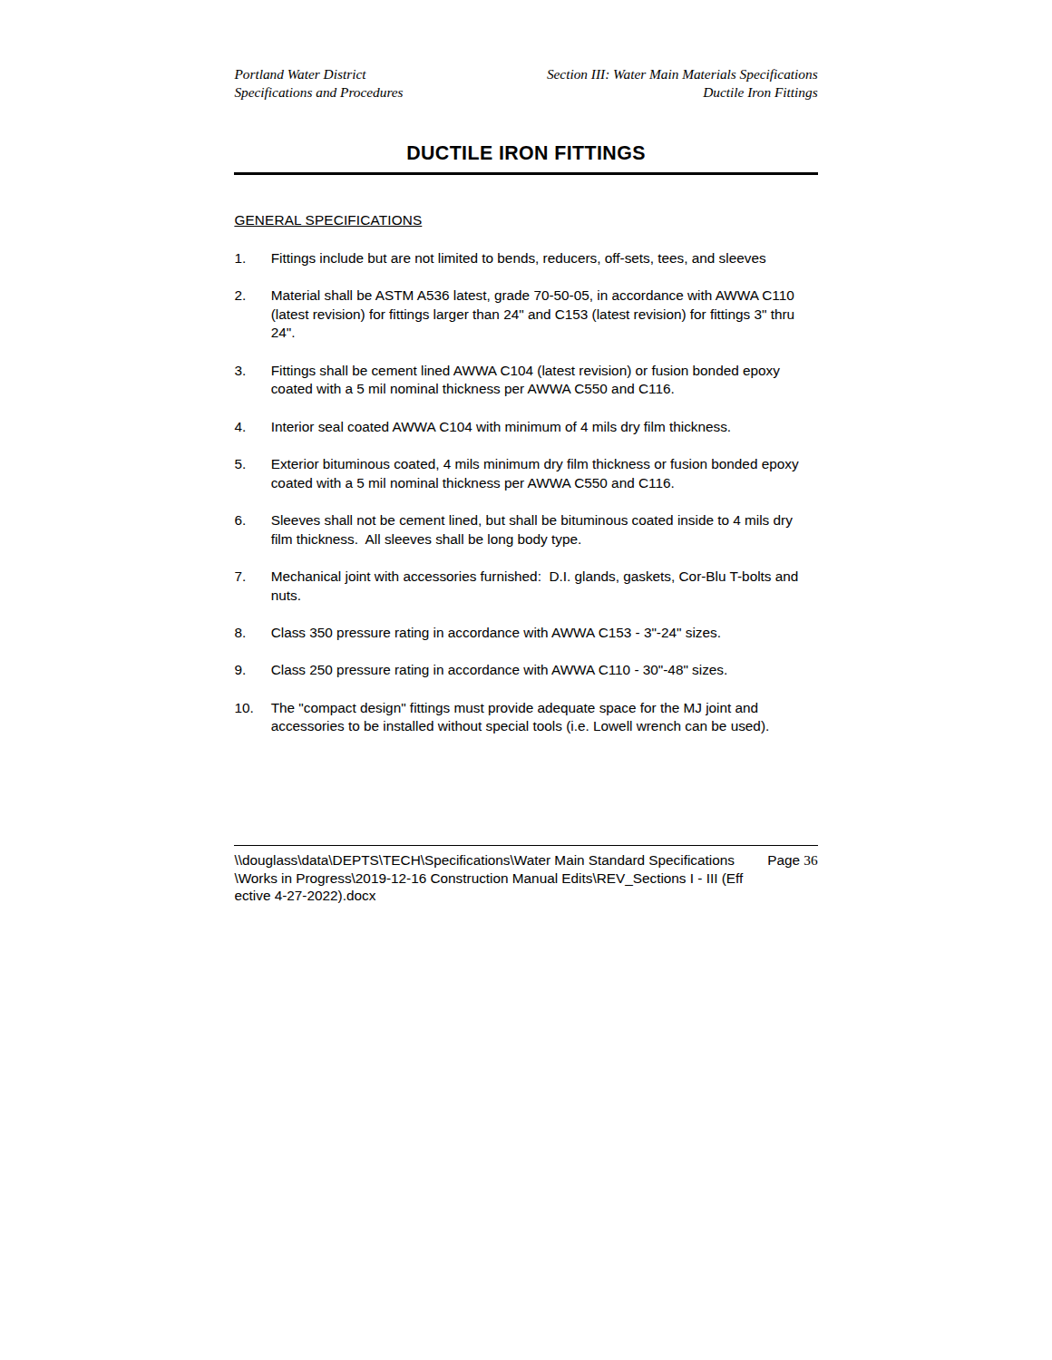Portland Water District
Specifications and Procedures
Section III: Water Main Materials Specifications
Ductile Iron Fittings
DUCTILE IRON FITTINGS
GENERAL SPECIFICATIONS
Fittings include but are not limited to bends, reducers, off-sets, tees, and sleeves
Material shall be ASTM A536 latest, grade 70-50-05, in accordance with AWWA C110 (latest revision) for fittings larger than 24" and C153 (latest revision) for fittings 3" thru 24".
Fittings shall be cement lined AWWA C104 (latest revision) or fusion bonded epoxy coated with a 5 mil nominal thickness per AWWA C550 and C116.
Interior seal coated AWWA C104 with minimum of 4 mils dry film thickness.
Exterior bituminous coated, 4 mils minimum dry film thickness or fusion bonded epoxy coated with a 5 mil nominal thickness per AWWA C550 and C116.
Sleeves shall not be cement lined, but shall be bituminous coated inside to 4 mils dry film thickness. All sleeves shall be long body type.
Mechanical joint with accessories furnished: D.I. glands, gaskets, Cor-Blu T-bolts and nuts.
Class 350 pressure rating in accordance with AWWA C153 - 3"-24" sizes.
Class 250 pressure rating in accordance with AWWA C110 - 30"-48" sizes.
The "compact design" fittings must provide adequate space for the MJ joint and accessories to be installed without special tools (i.e. Lowell wrench can be used).
\\douglass\data\DEPTS\TECH\Specifications\Water Main Standard Specifications\Works in Progress\2019-12-16 Construction Manual Edits\REV_Sections I - III (Effective 4-27-2022).docx
Page 36